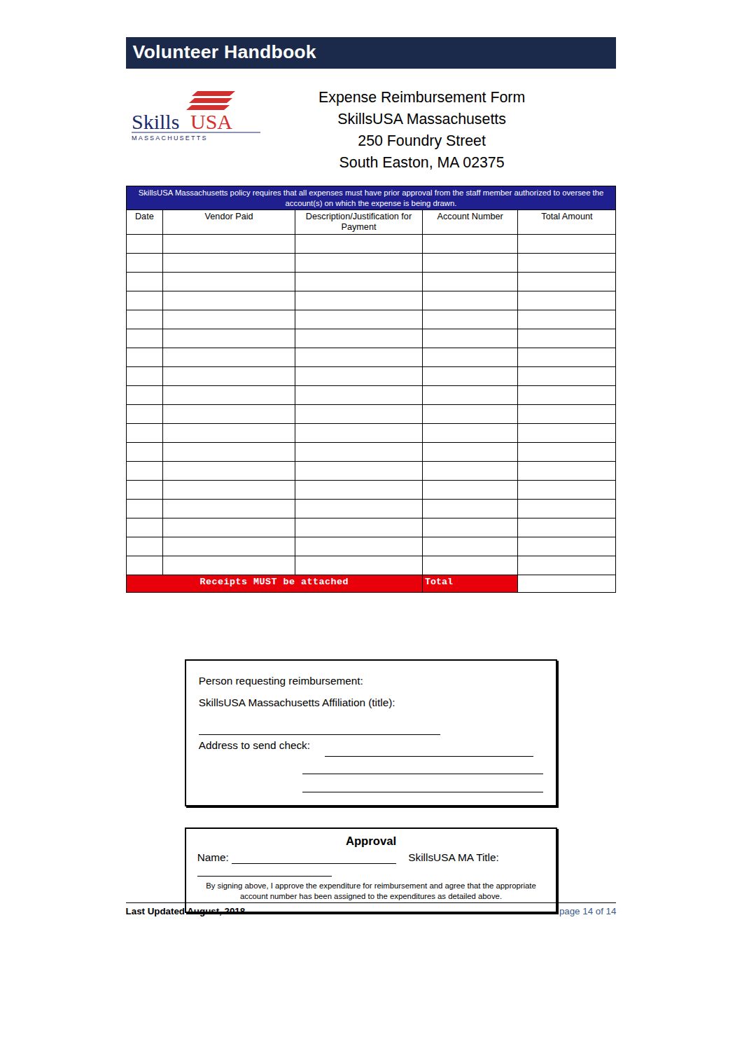Volunteer Handbook
Skills USA MASSACHUSETTS
Expense Reimbursement Form
SkillsUSA Massachusetts
250 Foundry Street
South Easton, MA 02375
| SkillsUSA Massachusetts policy requires that all expenses must have prior approval from the staff member authorized to oversee the account(s) on which the expense is being drawn. |
| Date | Vendor Paid | Description/Justification for Payment | Account Number | Total Amount |
| Receipts MUST be attached | Total | |
Person requesting reimbursement:
SkillsUSA Massachusetts Affiliation (title):
Address to send check:
Approval
Name: SkillsUSA MA Title:
By signing above, I approve the expenditure for reimbursement and agree that the appropriate account number has been assigned to the expenditures as detailed above.
Last Updated August, 2018
page 14 of 14